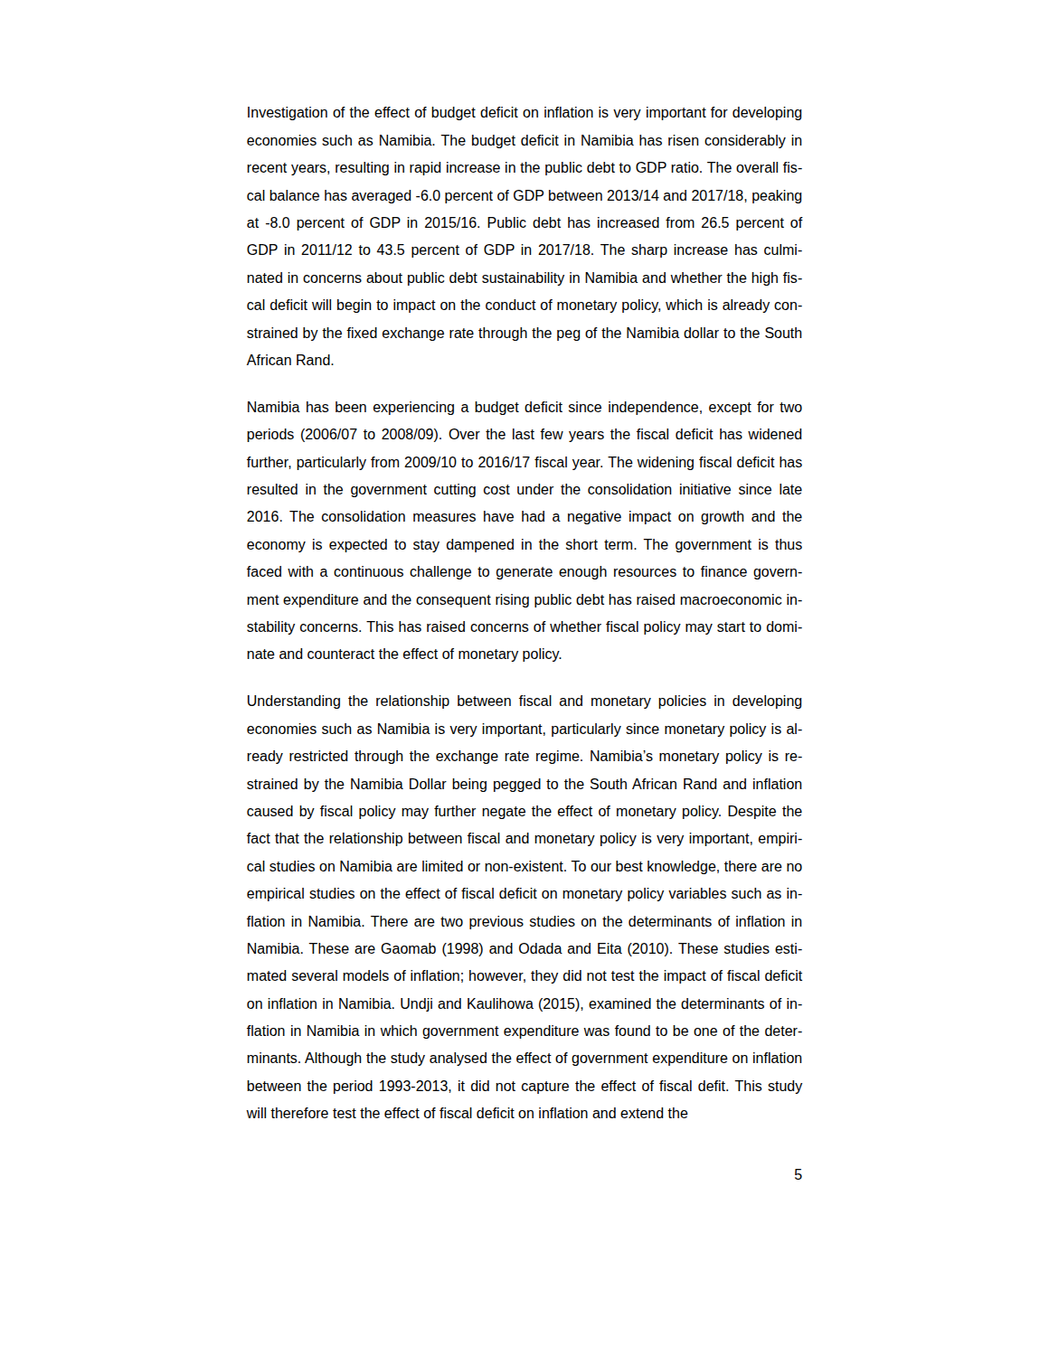Investigation of the effect of budget deficit on inflation is very important for developing economies such as Namibia. The budget deficit in Namibia has risen considerably in recent years, resulting in rapid increase in the public debt to GDP ratio. The overall fiscal balance has averaged -6.0 percent of GDP between 2013/14 and 2017/18, peaking at -8.0 percent of GDP in 2015/16. Public debt has increased from 26.5 percent of GDP in 2011/12 to 43.5 percent of GDP in 2017/18. The sharp increase has culminated in concerns about public debt sustainability in Namibia and whether the high fiscal deficit will begin to impact on the conduct of monetary policy, which is already constrained by the fixed exchange rate through the peg of the Namibia dollar to the South African Rand.
Namibia has been experiencing a budget deficit since independence, except for two periods (2006/07 to 2008/09). Over the last few years the fiscal deficit has widened further, particularly from 2009/10 to 2016/17 fiscal year. The widening fiscal deficit has resulted in the government cutting cost under the consolidation initiative since late 2016. The consolidation measures have had a negative impact on growth and the economy is expected to stay dampened in the short term. The government is thus faced with a continuous challenge to generate enough resources to finance government expenditure and the consequent rising public debt has raised macroeconomic instability concerns. This has raised concerns of whether fiscal policy may start to dominate and counteract the effect of monetary policy.
Understanding the relationship between fiscal and monetary policies in developing economies such as Namibia is very important, particularly since monetary policy is already restricted through the exchange rate regime. Namibia’s monetary policy is restrained by the Namibia Dollar being pegged to the South African Rand and inflation caused by fiscal policy may further negate the effect of monetary policy. Despite the fact that the relationship between fiscal and monetary policy is very important, empirical studies on Namibia are limited or non-existent. To our best knowledge, there are no empirical studies on the effect of fiscal deficit on monetary policy variables such as inflation in Namibia. There are two previous studies on the determinants of inflation in Namibia. These are Gaomab (1998) and Odada and Eita (2010). These studies estimated several models of inflation; however, they did not test the impact of fiscal deficit on inflation in Namibia. Undji and Kaulihowa (2015), examined the determinants of inflation in Namibia in which government expenditure was found to be one of the determinants. Although the study analysed the effect of government expenditure on inflation between the period 1993-2013, it did not capture the effect of fiscal defit. This study will therefore test the effect of fiscal deficit on inflation and extend the
5